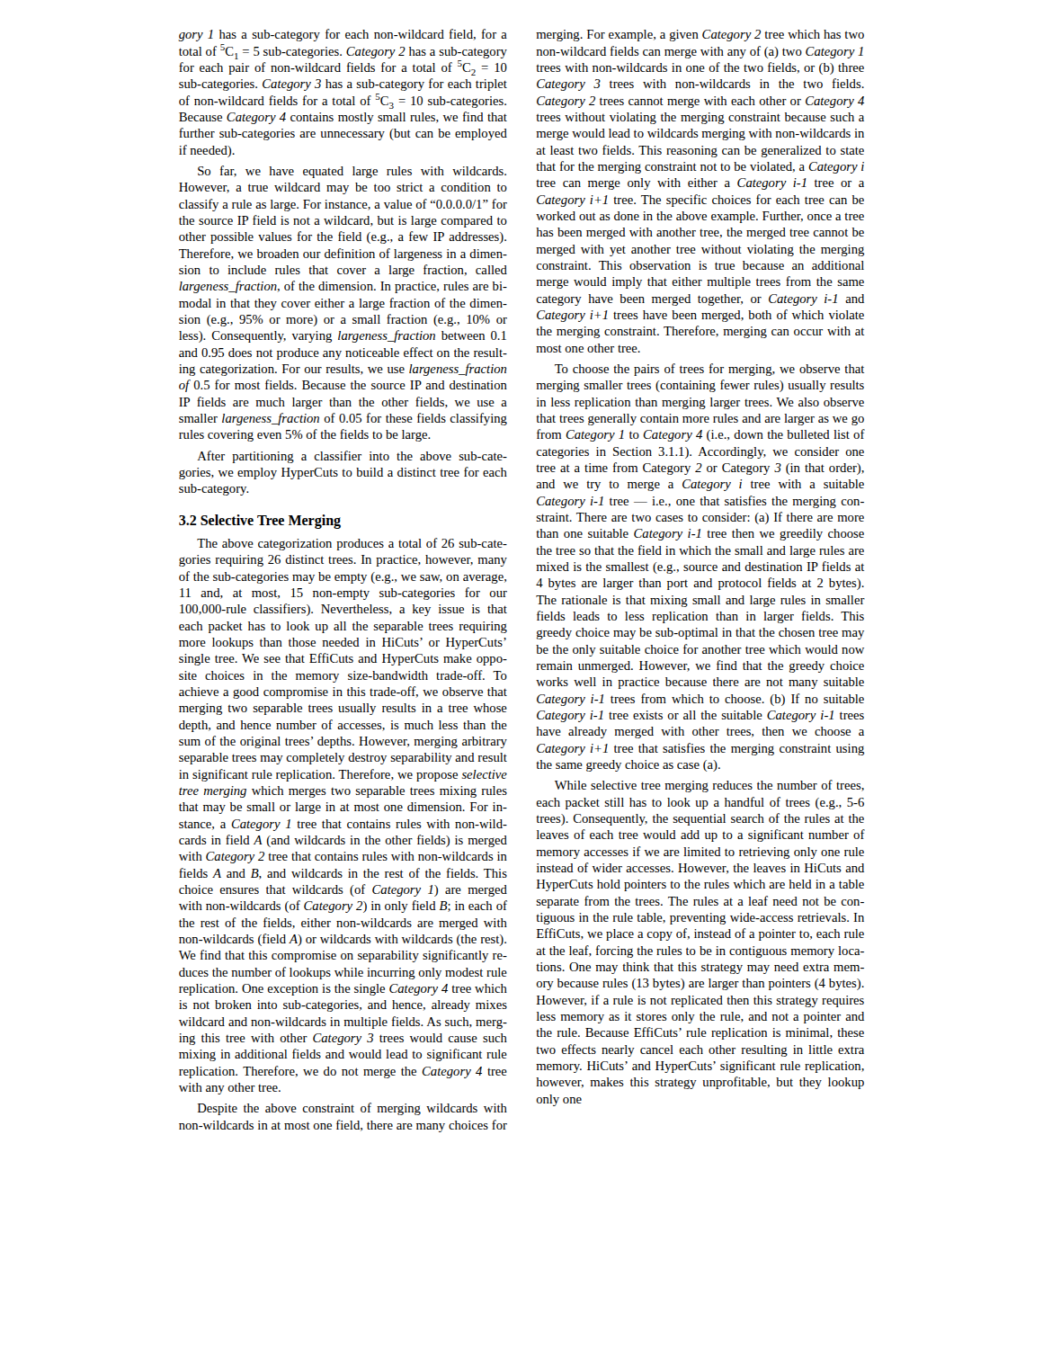gory 1 has a sub-category for each non-wildcard field, for a total of 5C1 = 5 sub-categories. Category 2 has a sub-category for each pair of non-wildcard fields for a total of 5C2 = 10 sub-categories. Category 3 has a sub-category for each triplet of non-wildcard fields for a total of 5C3 = 10 sub-categories. Because Category 4 contains mostly small rules, we find that further sub-categories are unnecessary (but can be employed if needed).
So far, we have equated large rules with wildcards. However, a true wildcard may be too strict a condition to classify a rule as large. For instance, a value of “0.0.0.0/1” for the source IP field is not a wildcard, but is large compared to other possible values for the field (e.g., a few IP addresses). Therefore, we broaden our definition of largeness in a dimension to include rules that cover a large fraction, called largeness_fraction, of the dimension. In practice, rules are bimodal in that they cover either a large fraction of the dimension (e.g., 95% or more) or a small fraction (e.g., 10% or less). Consequently, varying largeness_fraction between 0.1 and 0.95 does not produce any noticeable effect on the resulting categorization. For our results, we use largeness_fraction of 0.5 for most fields. Because the source IP and destination IP fields are much larger than the other fields, we use a smaller largeness_fraction of 0.05 for these fields classifying rules covering even 5% of the fields to be large.
After partitioning a classifier into the above sub-categories, we employ HyperCuts to build a distinct tree for each sub-category.
3.2 Selective Tree Merging
The above categorization produces a total of 26 sub-categories requiring 26 distinct trees. In practice, however, many of the sub-categories may be empty (e.g., we saw, on average, 11 and, at most, 15 non-empty sub-categories for our 100,000-rule classifiers). Nevertheless, a key issue is that each packet has to look up all the separable trees requiring more lookups than those needed in HiCuts’ or HyperCuts’ single tree. We see that EffiCuts and HyperCuts make opposite choices in the memory size-bandwidth trade-off. To achieve a good compromise in this trade-off, we observe that merging two separable trees usually results in a tree whose depth, and hence number of accesses, is much less than the sum of the original trees’ depths. However, merging arbitrary separable trees may completely destroy separability and result in significant rule replication. Therefore, we propose selective tree merging which merges two separable trees mixing rules that may be small or large in at most one dimension. For instance, a Category 1 tree that contains rules with non-wildcards in field A (and wildcards in the other fields) is merged with Category 2 tree that contains rules with non-wildcards in fields A and B, and wildcards in the rest of the fields. This choice ensures that wildcards (of Category 1) are merged with non-wildcards (of Category 2) in only field B; in each of the rest of the fields, either non-wildcards are merged with non-wildcards (field A) or wildcards with wildcards (the rest). We find that this compromise on separability significantly reduces the number of lookups while incurring only modest rule replication. One exception is the single Category 4 tree which is not broken into sub-categories, and hence, already mixes wildcard and non-wildcards in multiple fields. As such, merging this tree with other Category 3 trees would cause such mixing in additional fields and would lead to significant rule replication. Therefore, we do not merge the Category 4 tree with any other tree.
Despite the above constraint of merging wildcards with non-wildcards in at most one field, there are many choices for merging. For example, a given Category 2 tree which has two non-wildcard fields can merge with any of (a) two Category 1 trees with non-wildcards in one of the two fields, or (b) three Category 3 trees with non-wildcards in the two fields. Category 2 trees cannot merge with each other or Category 4 trees without violating the merging constraint because such a merge would lead to wildcards merging with non-wildcards in at least two fields. This reasoning can be generalized to state that for the merging constraint not to be violated, a Category i tree can merge only with either a Category i-1 tree or a Category i+1 tree. The specific choices for each tree can be worked out as done in the above example. Further, once a tree has been merged with another tree, the merged tree cannot be merged with yet another tree without violating the merging constraint. This observation is true because an additional merge would imply that either multiple trees from the same category have been merged together, or Category i-1 and Category i+1 trees have been merged, both of which violate the merging constraint. Therefore, merging can occur with at most one other tree.
To choose the pairs of trees for merging, we observe that merging smaller trees (containing fewer rules) usually results in less replication than merging larger trees. We also observe that trees generally contain more rules and are larger as we go from Category 1 to Category 4 (i.e., down the bulleted list of categories in Section 3.1.1). Accordingly, we consider one tree at a time from Category 2 or Category 3 (in that order), and we try to merge a Category i tree with a suitable Category i-1 tree — i.e., one that satisfies the merging constraint. There are two cases to consider: (a) If there are more than one suitable Category i-1 tree then we greedily choose the tree so that the field in which the small and large rules are mixed is the smallest (e.g., source and destination IP fields at 4 bytes are larger than port and protocol fields at 2 bytes). The rationale is that mixing small and large rules in smaller fields leads to less replication than in larger fields. This greedy choice may be sub-optimal in that the chosen tree may be the only suitable choice for another tree which would now remain unmerged. However, we find that the greedy choice works well in practice because there are not many suitable Category i-1 trees from which to choose. (b) If no suitable Category i-1 tree exists or all the suitable Category i-1 trees have already merged with other trees, then we choose a Category i+1 tree that satisfies the merging constraint using the same greedy choice as case (a).
While selective tree merging reduces the number of trees, each packet still has to look up a handful of trees (e.g., 5-6 trees). Consequently, the sequential search of the rules at the leaves of each tree would add up to a significant number of memory accesses if we are limited to retrieving only one rule instead of wider accesses. However, the leaves in HiCuts and HyperCuts hold pointers to the rules which are held in a table separate from the trees. The rules at a leaf need not be contiguous in the rule table, preventing wide-access retrievals. In EffiCuts, we place a copy of, instead of a pointer to, each rule at the leaf, forcing the rules to be in contiguous memory locations. One may think that this strategy may need extra memory because rules (13 bytes) are larger than pointers (4 bytes). However, if a rule is not replicated then this strategy requires less memory as it stores only the rule, and not a pointer and the rule. Because EffiCuts’ rule replication is minimal, these two effects nearly cancel each other resulting in little extra memory. HiCuts’ and HyperCuts’ significant rule replication, however, makes this strategy unprofitable, but they lookup only one